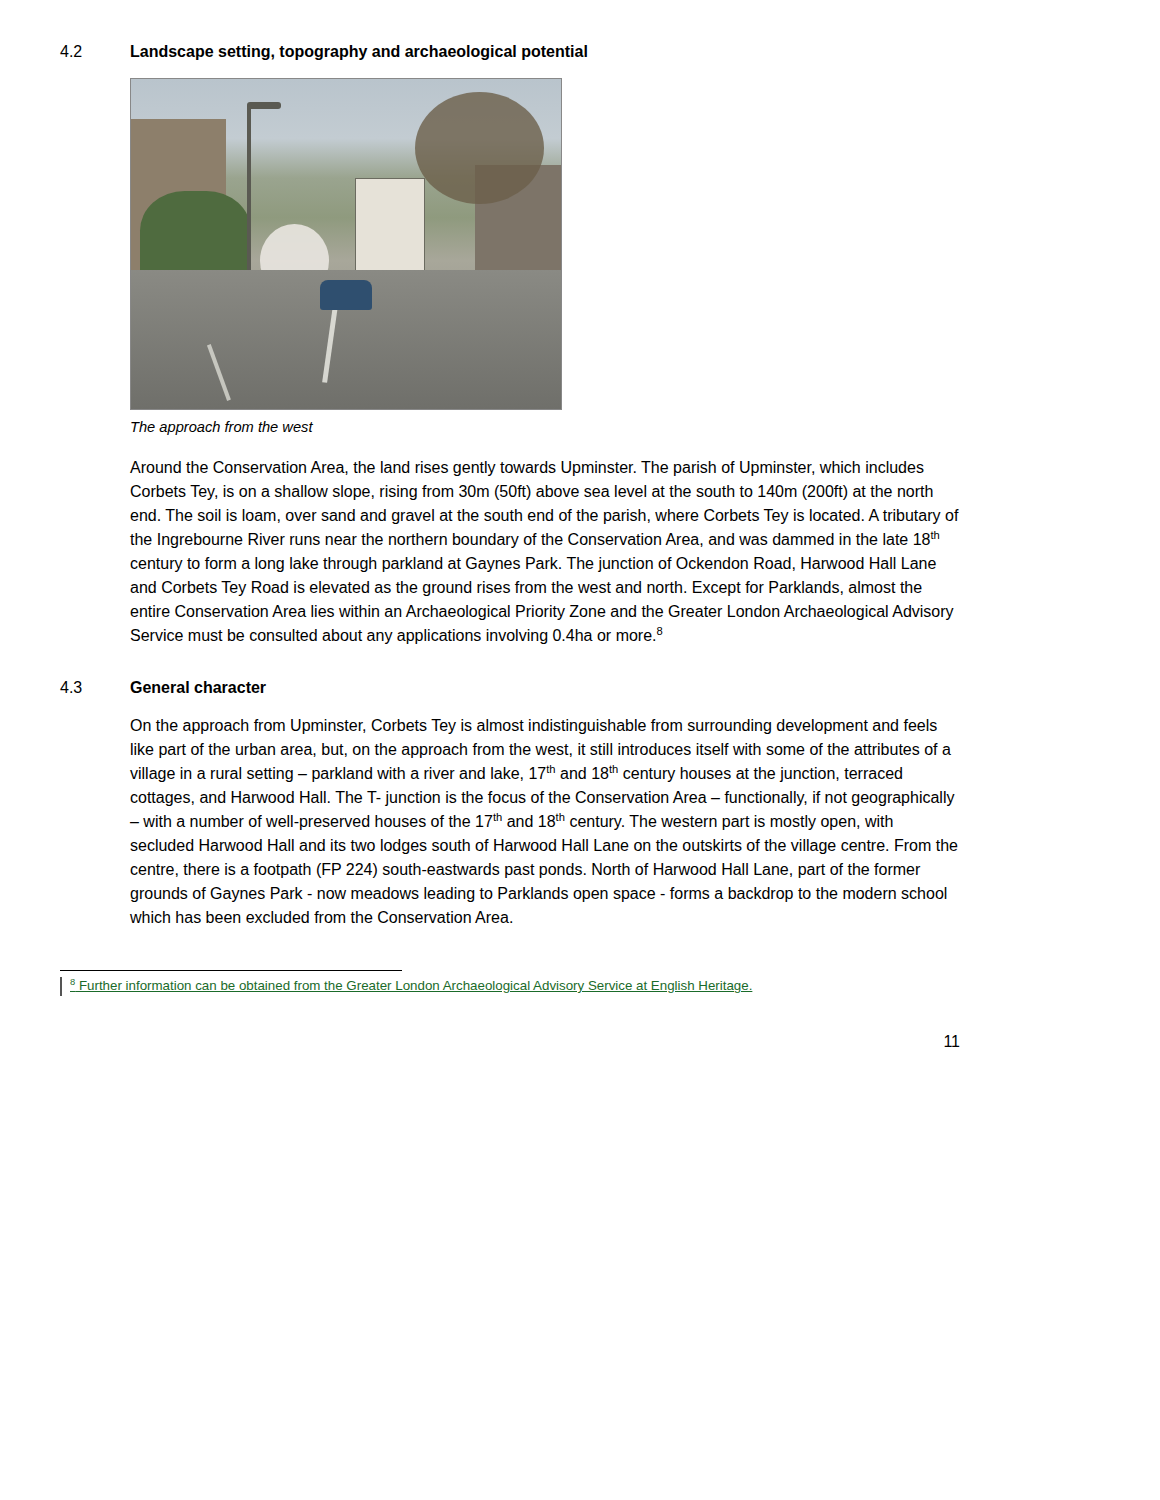4.2 Landscape setting, topography and archaeological potential
The approach from the west
Around the Conservation Area, the land rises gently towards Upminster. The parish of Upminster, which includes Corbets Tey, is on a shallow slope, rising from 30m (50ft) above sea level at the south to 140m (200ft) at the north end. The soil is loam, over sand and gravel at the south end of the parish, where Corbets Tey is located. A tributary of the Ingrebourne River runs near the northern boundary of the Conservation Area, and was dammed in the late 18th century to form a long lake through parkland at Gaynes Park. The junction of Ockendon Road, Harwood Hall Lane and Corbets Tey Road is elevated as the ground rises from the west and north. Except for Parklands, almost the entire Conservation Area lies within an Archaeological Priority Zone and the Greater London Archaeological Advisory Service must be consulted about any applications involving 0.4ha or more.8
4.3 General character
On the approach from Upminster, Corbets Tey is almost indistinguishable from surrounding development and feels like part of the urban area, but, on the approach from the west, it still introduces itself with some of the attributes of a village in a rural setting – parkland with a river and lake, 17th and 18th century houses at the junction, terraced cottages, and Harwood Hall. The T- junction is the focus of the Conservation Area – functionally, if not geographically – with a number of well-preserved houses of the 17th and 18th century. The western part is mostly open, with secluded Harwood Hall and its two lodges south of Harwood Hall Lane on the outskirts of the village centre. From the centre, there is a footpath (FP 224) south-eastwards past ponds. North of Harwood Hall Lane, part of the former grounds of Gaynes Park - now meadows leading to Parklands open space - forms a backdrop to the modern school which has been excluded from the Conservation Area.
8 Further information can be obtained from the Greater London Archaeological Advisory Service at English Heritage.
11